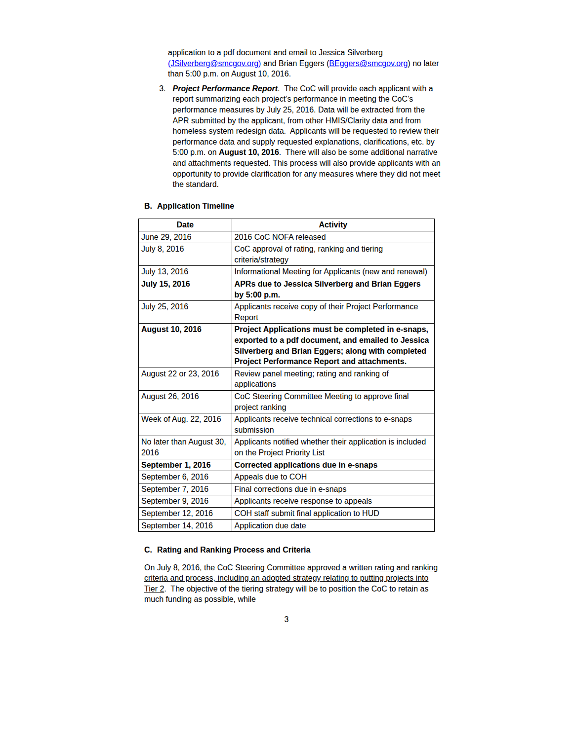application to a pdf document and email to Jessica Silverberg (JSilverberg@smcgov.org) and Brian Eggers (BEggers@smcgov.org) no later than 5:00 p.m. on August 10, 2016.
Project Performance Report. The CoC will provide each applicant with a report summarizing each project’s performance in meeting the CoC’s performance measures by July 25, 2016. Data will be extracted from the APR submitted by the applicant, from other HMIS/Clarity data and from homeless system redesign data. Applicants will be requested to review their performance data and supply requested explanations, clarifications, etc. by 5:00 p.m. on August 10, 2016. There will also be some additional narrative and attachments requested. This process will also provide applicants with an opportunity to provide clarification for any measures where they did not meet the standard.
B. Application Timeline
| Date | Activity |
| --- | --- |
| June 29, 2016 | 2016 CoC NOFA released |
| July 8, 2016 | CoC approval of rating, ranking and tiering criteria/strategy |
| July 13, 2016 | Informational Meeting for Applicants (new and renewal) |
| July 15, 2016 | APRs due to Jessica Silverberg and Brian Eggers by 5:00 p.m. |
| July 25, 2016 | Applicants receive copy of their Project Performance Report |
| August 10, 2016 | Project Applications must be completed in e-snaps, exported to a pdf document, and emailed to Jessica Silverberg and Brian Eggers; along with completed Project Performance Report and attachments. |
| August 22 or 23, 2016 | Review panel meeting; rating and ranking of applications |
| August 26, 2016 | CoC Steering Committee Meeting to approve final project ranking |
| Week of Aug. 22, 2016 | Applicants receive technical corrections to e-snaps submission |
| No later than August 30, 2016 | Applicants notified whether their application is included on the Project Priority List |
| September 1, 2016 | Corrected applications due in e-snaps |
| September 6, 2016 | Appeals due to COH |
| September 7, 2016 | Final corrections due in e-snaps |
| September 9, 2016 | Applicants receive response to appeals |
| September 12, 2016 | COH staff submit final application to HUD |
| September 14, 2016 | Application due date |
C. Rating and Ranking Process and Criteria
On July 8, 2016, the CoC Steering Committee approved a written rating and ranking criteria and process, including an adopted strategy relating to putting projects into Tier 2. The objective of the tiering strategy will be to position the CoC to retain as much funding as possible, while
3